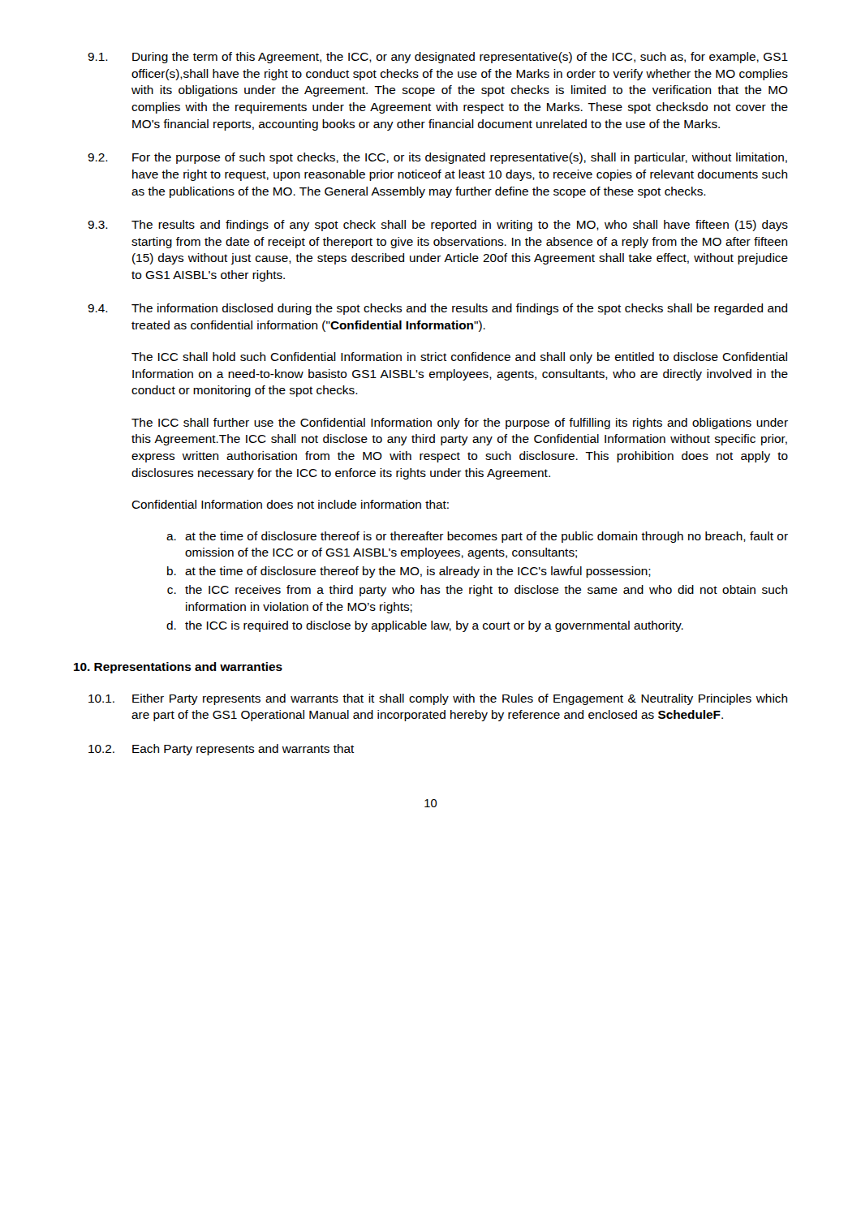9.1.
During the term of this Agreement, the ICC, or any designated representative(s) of the ICC, such as, for example, GS1 officer(s),shall have the right to conduct spot checks of the use of the Marks in order to verify whether the MO complies with its obligations under the Agreement. The scope of the spot checks is limited to the verification that the MO complies with the requirements under the Agreement with respect to the Marks. These spot checksdo not cover the MO's financial reports, accounting books or any other financial document unrelated to the use of the Marks.
9.2.
For the purpose of such spot checks, the ICC, or its designated representative(s), shall in particular, without limitation, have the right to request, upon reasonable prior noticeof at least 10 days, to receive copies of relevant documents such as the publications of the MO. The General Assembly may further define the scope of these spot checks.
9.3.
The results and findings of any spot check shall be reported in writing to the MO, who shall have fifteen (15) days starting from the date of receipt of thereport to give its observations. In the absence of a reply from the MO after fifteen (15) days without just cause, the steps described under Article 20of this Agreement shall take effect, without prejudice to GS1 AISBL's other rights.
9.4.
The information disclosed during the spot checks and the results and findings of the spot checks shall be regarded and treated as confidential information ("Confidential Information").
The ICC shall hold such Confidential Information in strict confidence and shall only be entitled to disclose Confidential Information on a need-to-know basisto GS1 AISBL's employees, agents, consultants, who are directly involved in the conduct or monitoring of the spot checks.
The ICC shall further use the Confidential Information only for the purpose of fulfilling its rights and obligations under this Agreement.The ICC shall not disclose to any third party any of the Confidential Information without specific prior, express written authorisation from the MO with respect to such disclosure. This prohibition does not apply to disclosures necessary for the ICC to enforce its rights under this Agreement.
Confidential Information does not include information that:
at the time of disclosure thereof is or thereafter becomes part of the public domain through no breach, fault or omission of the ICC or of GS1 AISBL's employees, agents, consultants;
at the time of disclosure thereof by the MO, is already in the ICC's lawful possession;
the ICC receives from a third party who has the right to disclose the same and who did not obtain such information in violation of the MO’s rights;
the ICC is required to disclose by applicable law, by a court or by a governmental authority.
10. Representations and warranties
10.1.
Either Party represents and warrants that it shall comply with the Rules of Engagement & Neutrality Principles which are part of the GS1 Operational Manual and incorporated hereby by reference and enclosed as ScheduleF.
10.2.
Each Party represents and warrants that
10